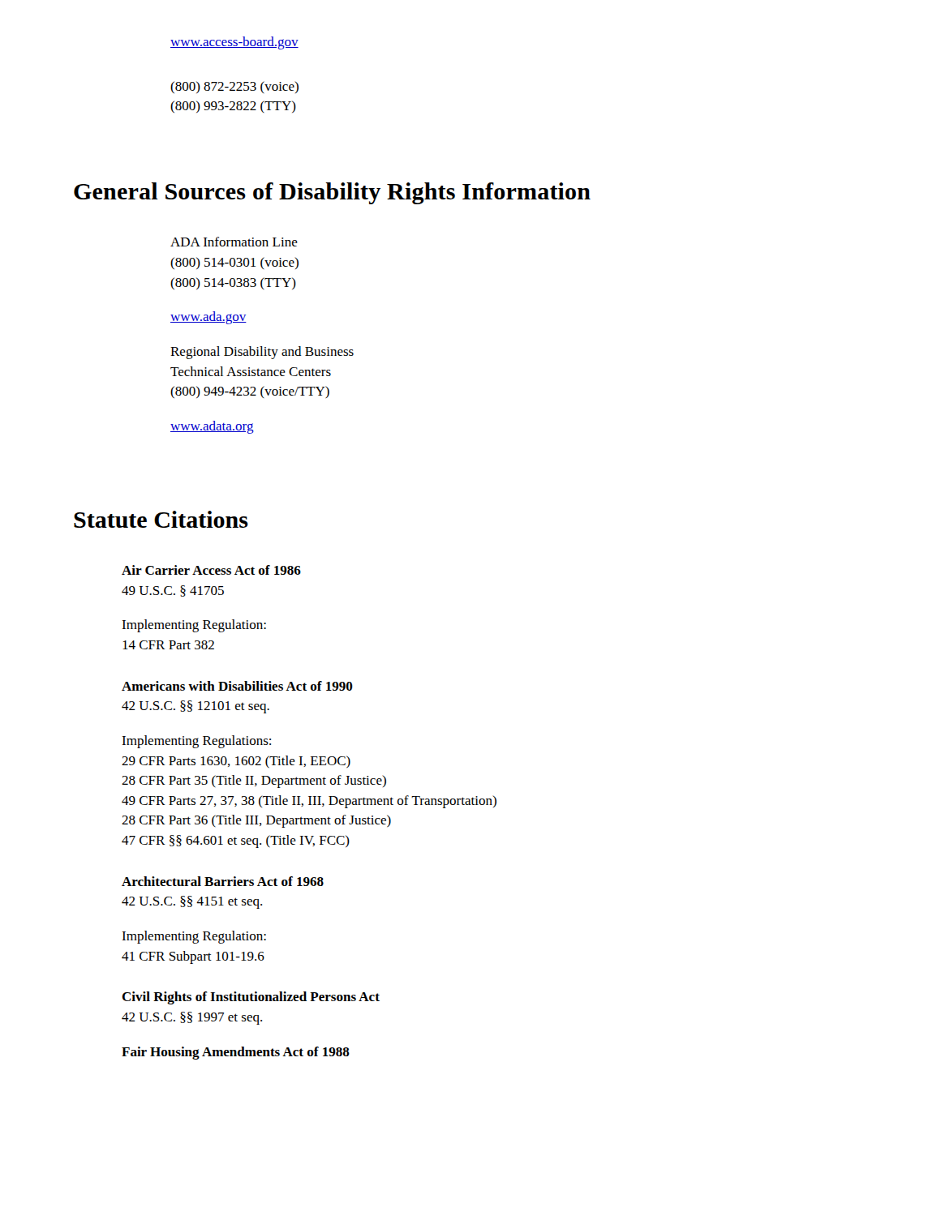www.access-board.gov
(800) 872-2253 (voice)
(800) 993-2822 (TTY)
General Sources of Disability Rights Information
ADA Information Line
(800) 514-0301 (voice)
(800) 514-0383 (TTY)
www.ada.gov
Regional Disability and Business
Technical Assistance Centers
(800) 949-4232 (voice/TTY)
www.adata.org
Statute Citations
Air Carrier Access Act of 1986
49 U.S.C. § 41705
Implementing Regulation:
14 CFR Part 382
Americans with Disabilities Act of 1990
42 U.S.C. §§ 12101 et seq.
Implementing Regulations:
29 CFR Parts 1630, 1602 (Title I, EEOC)
28 CFR Part 35 (Title II, Department of Justice)
49 CFR Parts 27, 37, 38 (Title II, III, Department of Transportation)
28 CFR Part 36 (Title III, Department of Justice)
47 CFR §§ 64.601 et seq. (Title IV, FCC)
Architectural Barriers Act of 1968
42 U.S.C. §§ 4151 et seq.
Implementing Regulation:
41 CFR Subpart 101-19.6
Civil Rights of Institutionalized Persons Act
42 U.S.C. §§ 1997 et seq.
Fair Housing Amendments Act of 1988